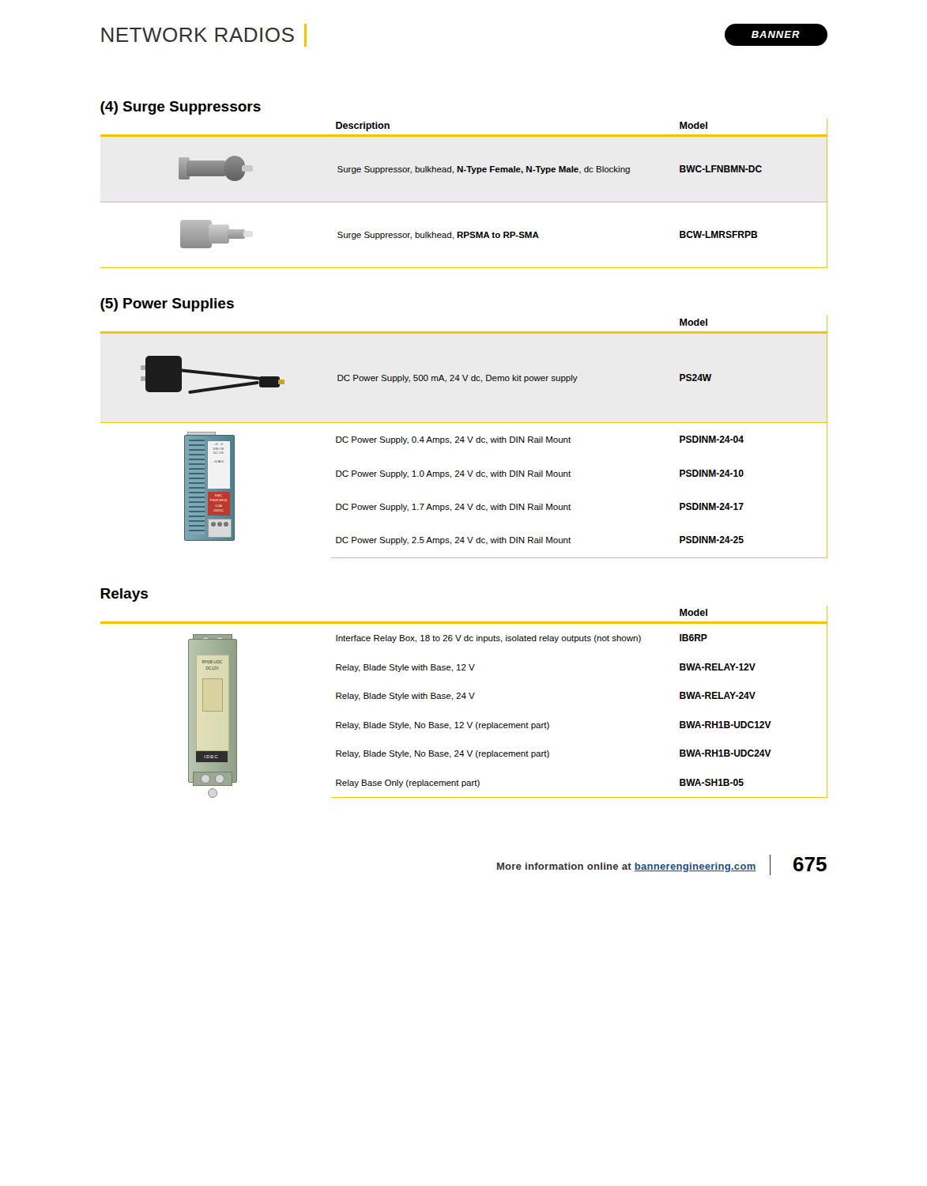NETWORK RADIOS
BANNER
(4) Surge Suppressors
| | Description | Model |
| --- | --- | --- |
| | Surge Suppressor, bulkhead, N-Type Female, N-Type Male , dc Blocking | BWC-LFNBMN-DC |
| | Surge Suppressor, bulkhead, RPSMA to RP-SMA | BCW-LMRSFRPB |
(5) Power Supplies
| | | Model |
| --- | --- | --- |
| | DC Power Supply, 500 mA, 24 V dc, Demo kit power supply | PS24W |
| +V -V DIN OK DC OK +V ADJ IDEC PS5R-SF24 0.5A 24VDC | DC Power Supply, 0.4 Amps, 24 V dc, with DIN Rail Mount | PSDINM-24-04 |
| DC Power Supply, 1.0 Amps, 24 V dc, with DIN Rail Mount | PSDINM-24-10 |
| DC Power Supply, 1.7 Amps, 24 V dc, with DIN Rail Mount | PSDINM-24-17 |
| DC Power Supply, 2.5 Amps, 24 V dc, with DIN Rail Mount | PSDINM-24-25 |
Relays
| | | Model |
| --- | --- | --- |
| RH1B-UDC DC12V IDEC | Interface Relay Box, 18 to 26 V dc inputs, isolated relay outputs (not shown) | IB6RP |
| Relay, Blade Style with Base, 12 V | BWA-RELAY-12V |
| Relay, Blade Style with Base, 24 V | BWA-RELAY-24V |
| Relay, Blade Style, No Base, 12 V (replacement part) | BWA-RH1B-UDC12V |
| Relay, Blade Style, No Base, 24 V (replacement part) | BWA-RH1B-UDC24V |
| Relay Base Only (replacement part) | BWA-SH1B-05 |
More information online at bannerengineering.com
675